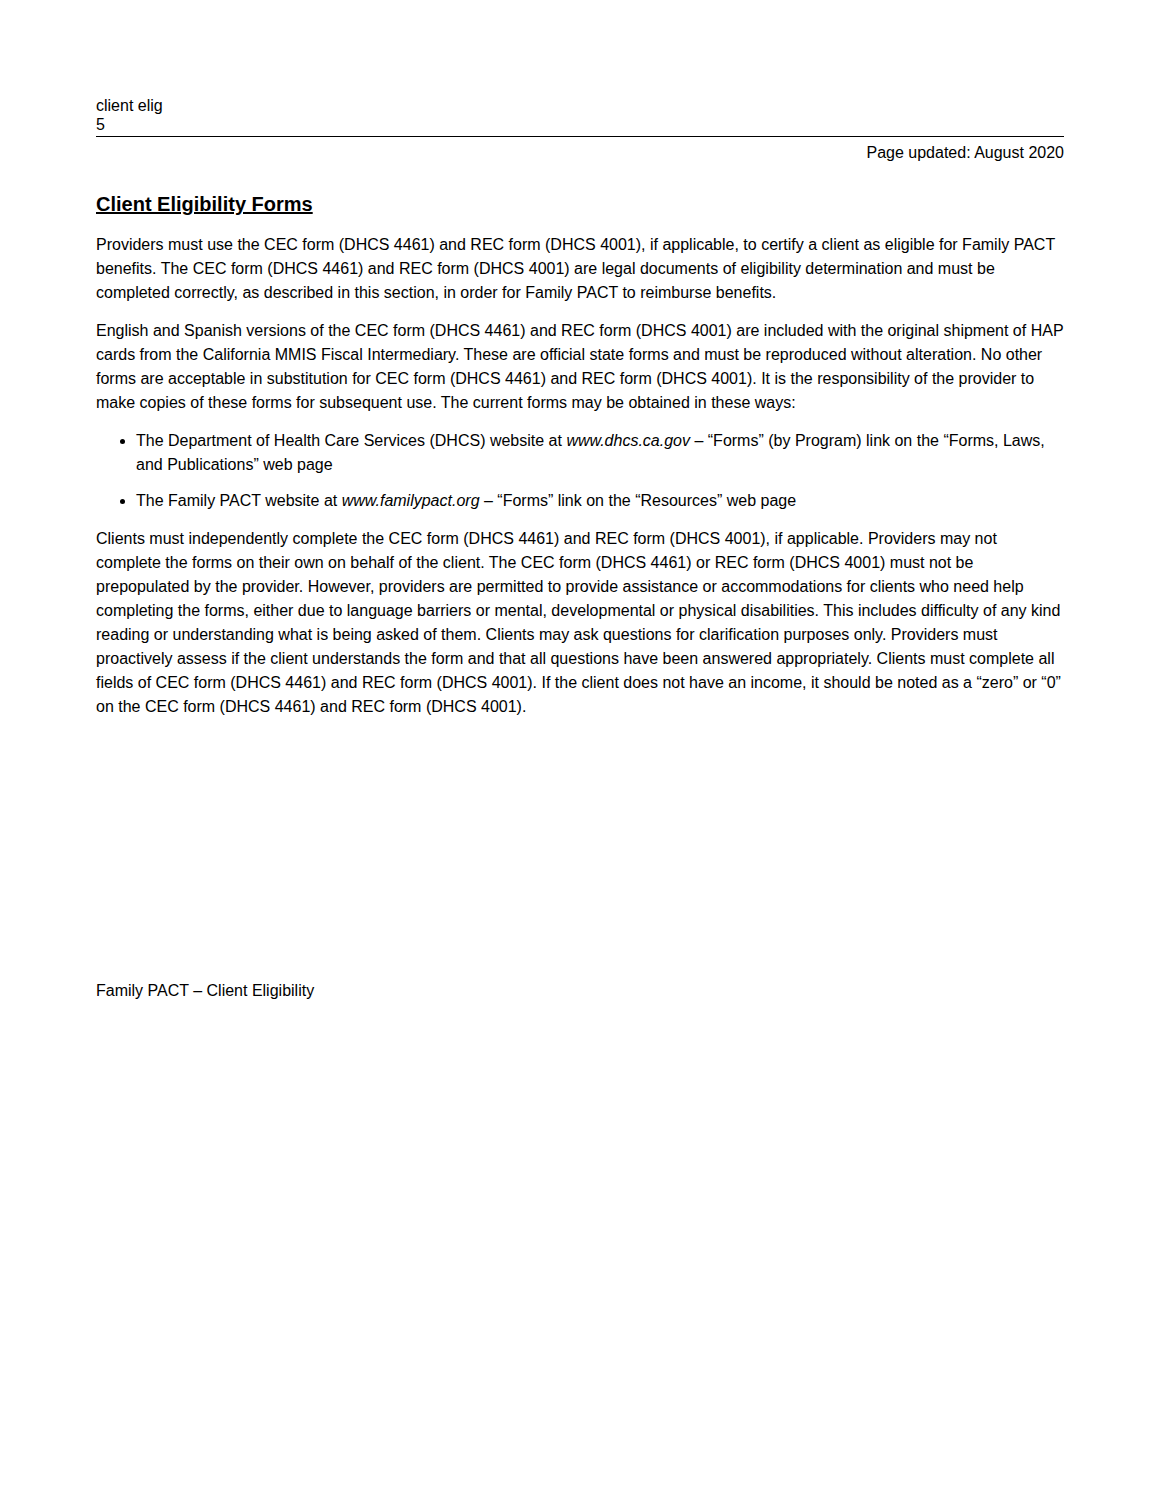client elig
5
Page updated: August 2020
Client Eligibility Forms
Providers must use the CEC form (DHCS 4461) and REC form (DHCS 4001), if applicable, to certify a client as eligible for Family PACT benefits. The CEC form (DHCS 4461) and REC form (DHCS 4001) are legal documents of eligibility determination and must be completed correctly, as described in this section, in order for Family PACT to reimburse benefits.
English and Spanish versions of the CEC form (DHCS 4461) and REC form (DHCS 4001) are included with the original shipment of HAP cards from the California MMIS Fiscal Intermediary. These are official state forms and must be reproduced without alteration. No other forms are acceptable in substitution for CEC form (DHCS 4461) and REC form (DHCS 4001). It is the responsibility of the provider to make copies of these forms for subsequent use. The current forms may be obtained in these ways:
The Department of Health Care Services (DHCS) website at www.dhcs.ca.gov – “Forms” (by Program) link on the “Forms, Laws, and Publications” web page
The Family PACT website at www.familypact.org – “Forms” link on the “Resources” web page
Clients must independently complete the CEC form (DHCS 4461) and REC form (DHCS 4001), if applicable. Providers may not complete the forms on their own on behalf of the client. The CEC form (DHCS 4461) or REC form (DHCS 4001) must not be prepopulated by the provider. However, providers are permitted to provide assistance or accommodations for clients who need help completing the forms, either due to language barriers or mental, developmental or physical disabilities. This includes difficulty of any kind reading or understanding what is being asked of them. Clients may ask questions for clarification purposes only. Providers must proactively assess if the client understands the form and that all questions have been answered appropriately. Clients must complete all fields of CEC form (DHCS 4461) and REC form (DHCS 4001). If the client does not have an income, it should be noted as a “zero” or “0” on the CEC form (DHCS 4461) and REC form (DHCS 4001).
Family PACT – Client Eligibility